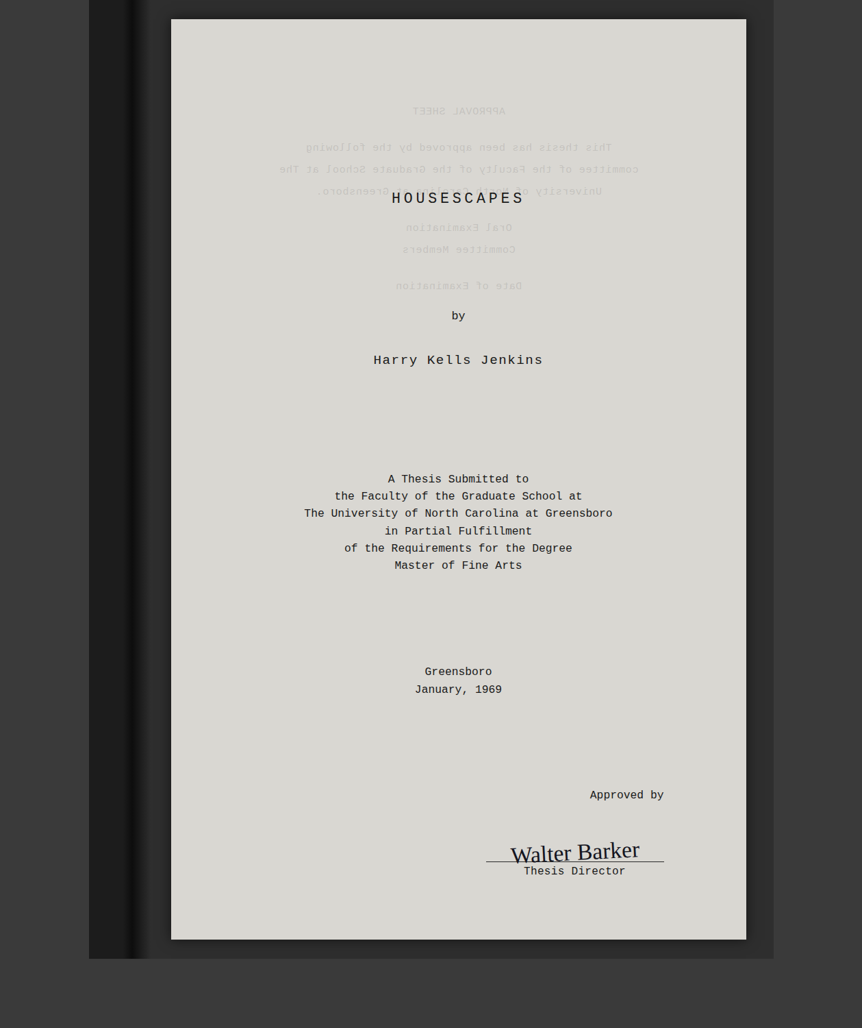APPROVAL SHEET
This thesis has been approved by the following
committee of the Faculty of the Graduate School at The
University of North Carolina at Greensboro.
Oral Examination
Committee Members
Date of Examination
HOUSESCAPES
by Harry Kells Jenkins
A Thesis Submitted to the Faculty of the Graduate School at The University of North Carolina at Greensboro in Partial Fulfillment of the Requirements for the Degree Master of Fine Arts
Greensboro January, 1969
Approved by
Walter Barker
Thesis Director